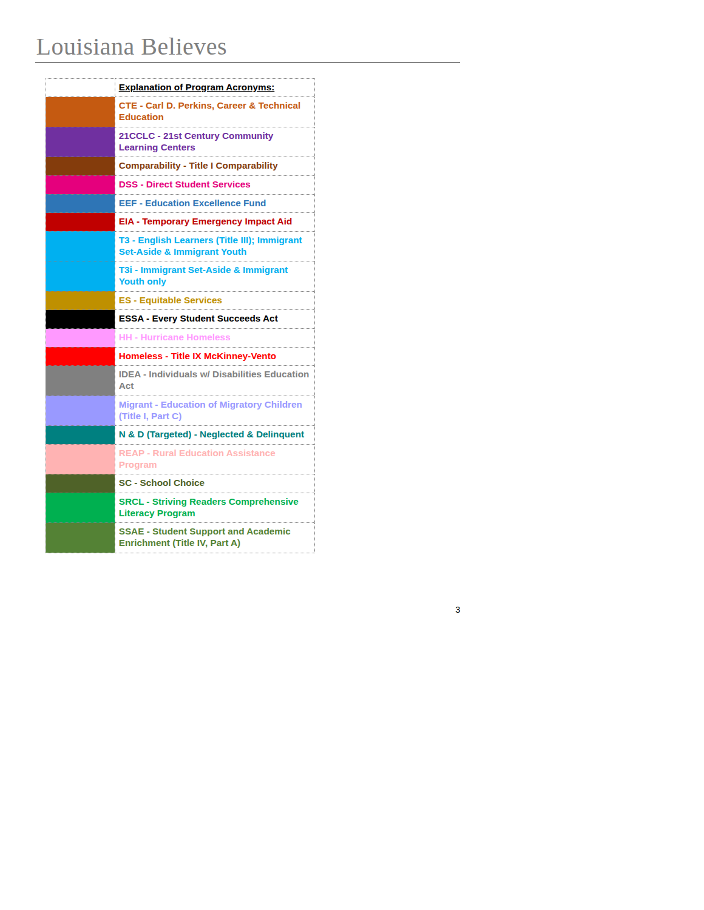Louisiana Believes
| | Explanation of Program Acronyms: |
| | CTE - Carl D. Perkins, Career & Technical Education |
| | 21CCLC - 21st Century Community Learning Centers |
| | Comparability - Title I Comparability |
| | DSS - Direct Student Services |
| | EEF - Education Excellence Fund |
| | EIA - Temporary Emergency Impact Aid |
| | T3 - English Learners (Title III); Immigrant Set-Aside & Immigrant Youth |
| | T3i - Immigrant Set-Aside & Immigrant Youth only |
| | ES - Equitable Services |
| | ESSA - Every Student Succeeds Act |
| | HH - Hurricane Homeless |
| | Homeless - Title IX McKinney-Vento |
| | IDEA - Individuals w/ Disabilities Education Act |
| | Migrant - Education of Migratory Children (Title I, Part C) |
| | N & D (Targeted) - Neglected & Delinquent |
| | REAP - Rural Education Assistance Program |
| | SC - School Choice |
| | SRCL - Striving Readers Comprehensive Literacy Program |
| | SSAE - Student Support and Academic Enrichment (Title IV, Part A) |
3